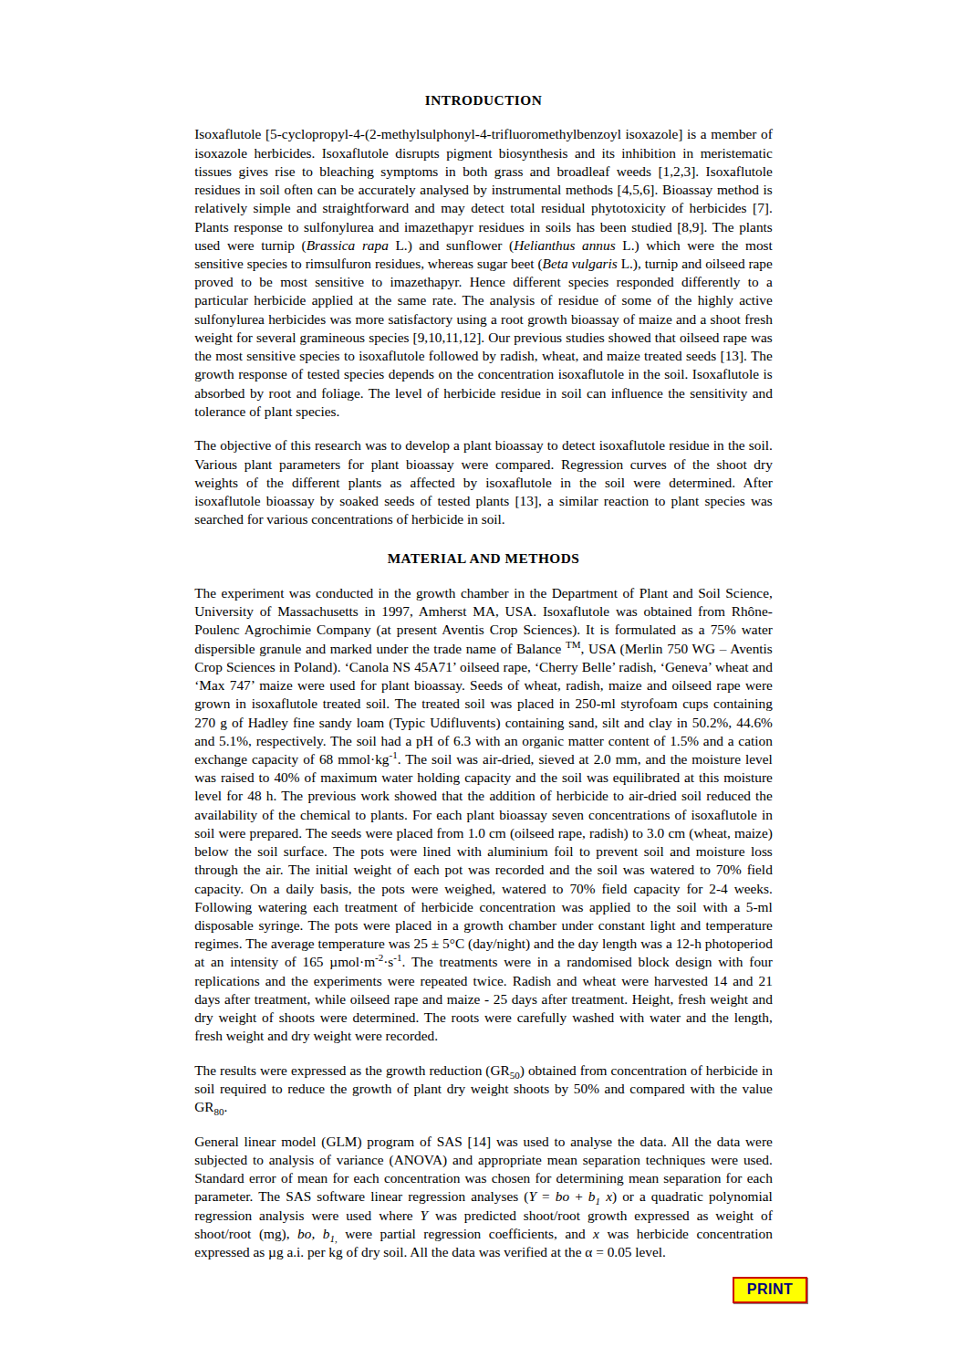INTRODUCTION
Isoxaflutole [5-cyclopropyl-4-(2-methylsulphonyl-4-trifluoromethylbenzoyl isoxazole] is a member of isoxazole herbicides. Isoxaflutole disrupts pigment biosynthesis and its inhibition in meristematic tissues gives rise to bleaching symptoms in both grass and broadleaf weeds [1,2,3]. Isoxaflutole residues in soil often can be accurately analysed by instrumental methods [4,5,6]. Bioassay method is relatively simple and straightforward and may detect total residual phytotoxicity of herbicides [7]. Plants response to sulfonylurea and imazethapyr residues in soils has been studied [8,9]. The plants used were turnip (Brassica rapa L.) and sunflower (Helianthus annus L.) which were the most sensitive species to rimsulfuron residues, whereas sugar beet (Beta vulgaris L.), turnip and oilseed rape proved to be most sensitive to imazethapyr. Hence different species responded differently to a particular herbicide applied at the same rate. The analysis of residue of some of the highly active sulfonylurea herbicides was more satisfactory using a root growth bioassay of maize and a shoot fresh weight for several gramineous species [9,10,11,12]. Our previous studies showed that oilseed rape was the most sensitive species to isoxaflutole followed by radish, wheat, and maize treated seeds [13]. The growth response of tested species depends on the concentration isoxaflutole in the soil. Isoxaflutole is absorbed by root and foliage. The level of herbicide residue in soil can influence the sensitivity and tolerance of plant species.
The objective of this research was to develop a plant bioassay to detect isoxaflutole residue in the soil. Various plant parameters for plant bioassay were compared. Regression curves of the shoot dry weights of the different plants as affected by isoxaflutole in the soil were determined. After isoxaflutole bioassay by soaked seeds of tested plants [13], a similar reaction to plant species was searched for various concentrations of herbicide in soil.
MATERIAL AND METHODS
The experiment was conducted in the growth chamber in the Department of Plant and Soil Science, University of Massachusetts in 1997, Amherst MA, USA. Isoxaflutole was obtained from Rhône-Poulenc Agrochimie Company (at present Aventis Crop Sciences). It is formulated as a 75% water dispersible granule and marked under the trade name of Balance TM, USA (Merlin 750 WG – Aventis Crop Sciences in Poland). ‘Canola NS 45A71’ oilseed rape, ‘Cherry Belle’ radish, ‘Geneva’ wheat and ‘Max 747’ maize were used for plant bioassay. Seeds of wheat, radish, maize and oilseed rape were grown in isoxaflutole treated soil. The treated soil was placed in 250-ml styrofoam cups containing 270 g of Hadley fine sandy loam (Typic Udifluvents) containing sand, silt and clay in 50.2%, 44.6% and 5.1%, respectively. The soil had a pH of 6.3 with an organic matter content of 1.5% and a cation exchange capacity of 68 mmol·kg-1. The soil was air-dried, sieved at 2.0 mm, and the moisture level was raised to 40% of maximum water holding capacity and the soil was equilibrated at this moisture level for 48 h. The previous work showed that the addition of herbicide to air-dried soil reduced the availability of the chemical to plants. For each plant bioassay seven concentrations of isoxaflutole in soil were prepared. The seeds were placed from 1.0 cm (oilseed rape, radish) to 3.0 cm (wheat, maize) below the soil surface. The pots were lined with aluminium foil to prevent soil and moisture loss through the air. The initial weight of each pot was recorded and the soil was watered to 70% field capacity. On a daily basis, the pots were weighed, watered to 70% field capacity for 2-4 weeks. Following watering each treatment of herbicide concentration was applied to the soil with a 5-ml disposable syringe. The pots were placed in a growth chamber under constant light and temperature regimes. The average temperature was 25 ± 5°C (day/night) and the day length was a 12-h photoperiod at an intensity of 165 µmol·m-2·s-1. The treatments were in a randomised block design with four replications and the experiments were repeated twice. Radish and wheat were harvested 14 and 21 days after treatment, while oilseed rape and maize - 25 days after treatment. Height, fresh weight and dry weight of shoots were determined. The roots were carefully washed with water and the length, fresh weight and dry weight were recorded.
The results were expressed as the growth reduction (GR50) obtained from concentration of herbicide in soil required to reduce the growth of plant dry weight shoots by 50% and compared with the value GR80.
General linear model (GLM) program of SAS [14] was used to analyse the data. All the data were subjected to analysis of variance (ANOVA) and appropriate mean separation techniques were used. Standard error of mean for each concentration was chosen for determining mean separation for each parameter. The SAS software linear regression analyses (Y = bo + b1 x) or a quadratic polynomial regression analysis were used where Y was predicted shoot/root growth expressed as weight of shoot/root (mg), bo, b1, were partial regression coefficients, and x was herbicide concentration expressed as µg a.i. per kg of dry soil. All the data was verified at the α = 0.05 level.
PRINT